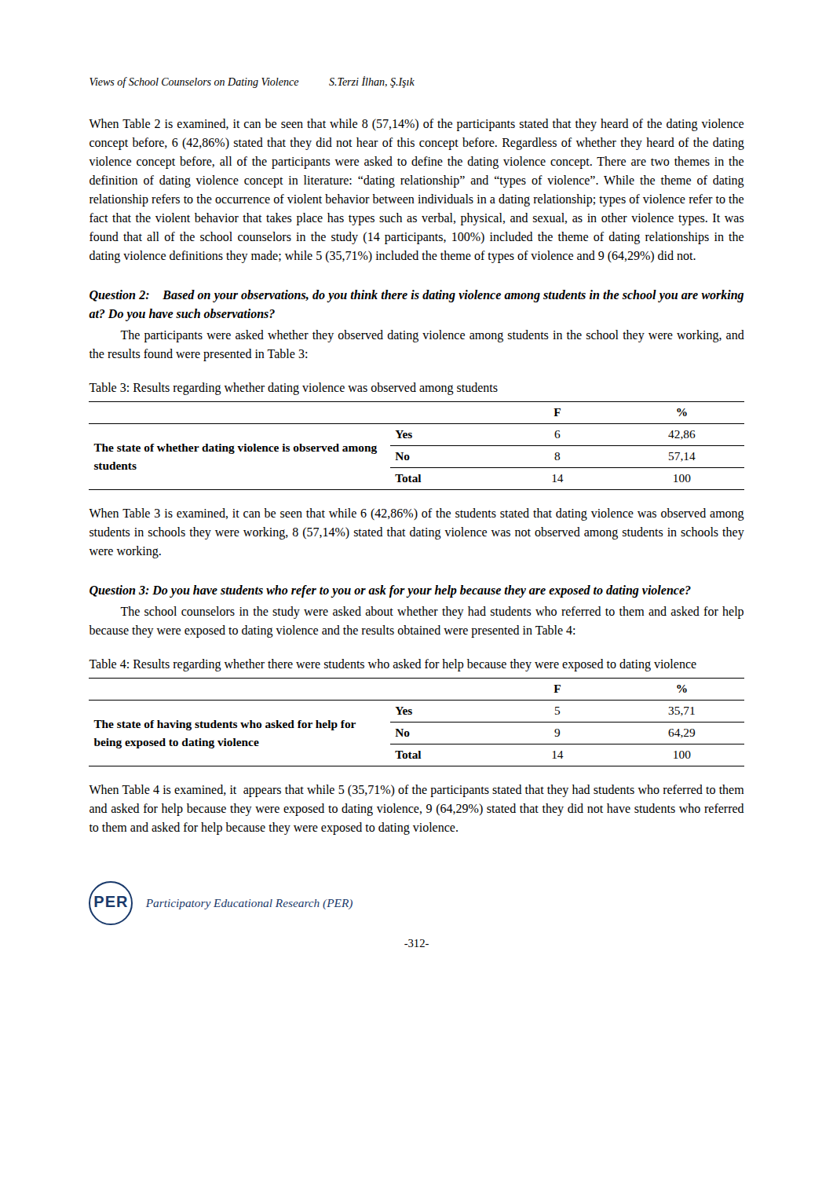Views of School Counselors on Dating Violence S.Terzi İlhan, Ş.Işık
When Table 2 is examined, it can be seen that while 8 (57,14%) of the participants stated that they heard of the dating violence concept before, 6 (42,86%) stated that they did not hear of this concept before. Regardless of whether they heard of the dating violence concept before, all of the participants were asked to define the dating violence concept. There are two themes in the definition of dating violence concept in literature: “dating relationship” and “types of violence”. While the theme of dating relationship refers to the occurrence of violent behavior between individuals in a dating relationship; types of violence refer to the fact that the violent behavior that takes place has types such as verbal, physical, and sexual, as in other violence types. It was found that all of the school counselors in the study (14 participants, 100%) included the theme of dating relationships in the dating violence definitions they made; while 5 (35,71%) included the theme of types of violence and 9 (64,29%) did not.
Question 2: Based on your observations, do you think there is dating violence among students in the school you are working at? Do you have such observations?
The participants were asked whether they observed dating violence among students in the school they were working, and the results found were presented in Table 3:
Table 3: Results regarding whether dating violence was observed among students
| | | F | % |
| The state of whether dating violence is observed among students | Yes | 6 | 42,86 |
| No | 8 | 57,14 |
| Total | 14 | 100 |
When Table 3 is examined, it can be seen that while 6 (42,86%) of the students stated that dating violence was observed among students in schools they were working, 8 (57,14%) stated that dating violence was not observed among students in schools they were working.
Question 3: Do you have students who refer to you or ask for your help because they are exposed to dating violence?
The school counselors in the study were asked about whether they had students who referred to them and asked for help because they were exposed to dating violence and the results obtained were presented in Table 4:
Table 4: Results regarding whether there were students who asked for help because they were exposed to dating violence
| | | F | % |
| The state of having students who asked for help for being exposed to dating violence | Yes | 5 | 35,71 |
| No | 9 | 64,29 |
| Total | 14 | 100 |
When Table 4 is examined, it appears that while 5 (35,71%) of the participants stated that they had students who referred to them and asked for help because they were exposed to dating violence, 9 (64,29%) stated that they did not have students who referred to them and asked for help because they were exposed to dating violence.
PER Participatory Educational Research (PER)
-312-